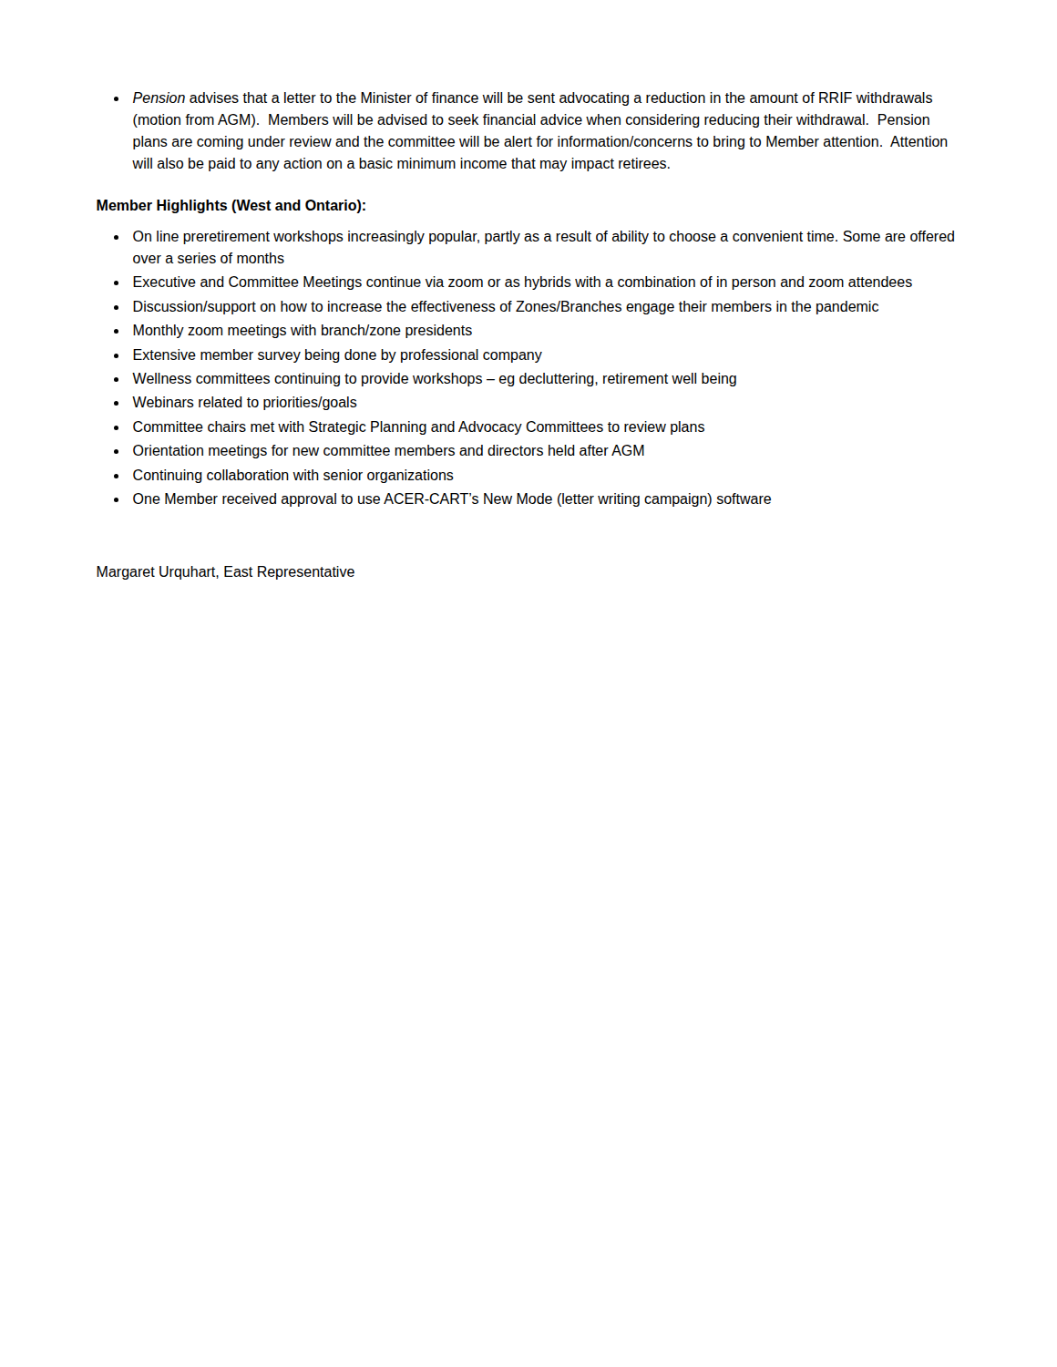Pension advises that a letter to the Minister of finance will be sent advocating a reduction in the amount of RRIF withdrawals (motion from AGM). Members will be advised to seek financial advice when considering reducing their withdrawal. Pension plans are coming under review and the committee will be alert for information/concerns to bring to Member attention. Attention will also be paid to any action on a basic minimum income that may impact retirees.
Member Highlights (West and Ontario):
On line preretirement workshops increasingly popular, partly as a result of ability to choose a convenient time. Some are offered over a series of months
Executive and Committee Meetings continue via zoom or as hybrids with a combination of in person and zoom attendees
Discussion/support on how to increase the effectiveness of Zones/Branches engage their members in the pandemic
Monthly zoom meetings with branch/zone presidents
Extensive member survey being done by professional company
Wellness committees continuing to provide workshops – eg decluttering, retirement well being
Webinars related to priorities/goals
Committee chairs met with Strategic Planning and Advocacy Committees to review plans
Orientation meetings for new committee members and directors held after AGM
Continuing collaboration with senior organizations
One Member received approval to use ACER-CART’s New Mode (letter writing campaign) software
Margaret Urquhart, East Representative